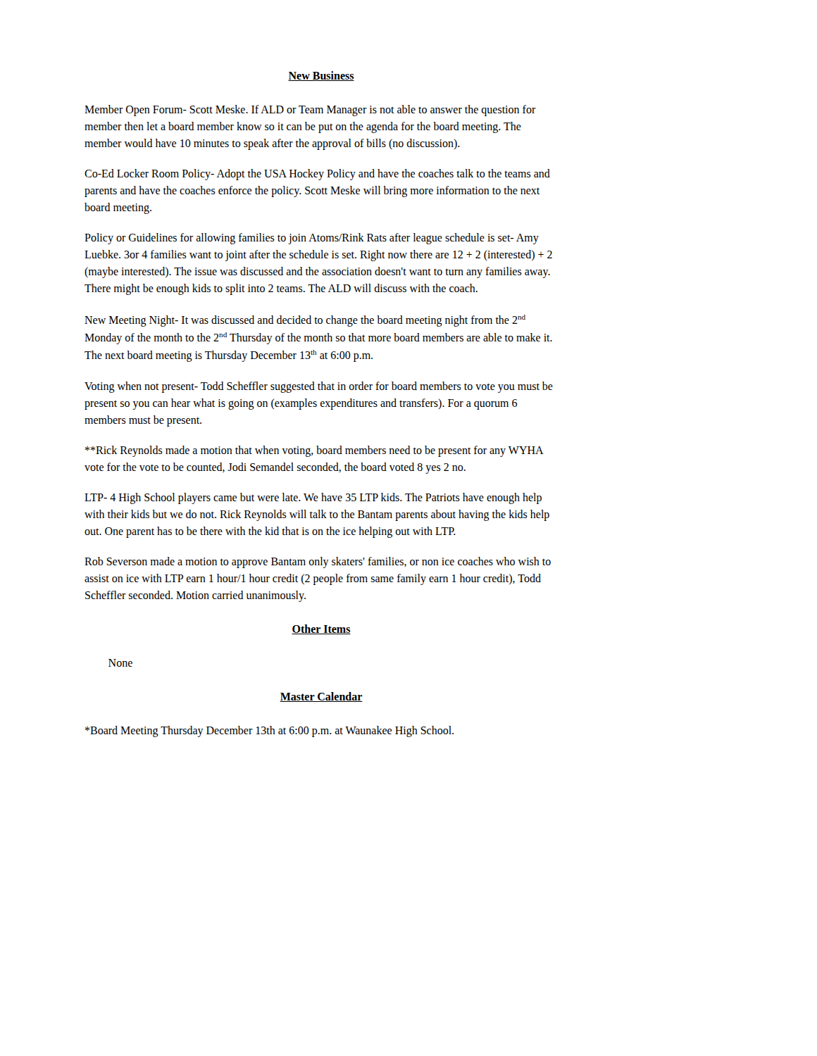New Business
Member Open Forum- Scott Meske. If ALD or Team Manager is not able to answer the question for member then let a board member know so it can be put on the agenda for the board meeting. The member would have 10 minutes to speak after the approval of bills (no discussion).
Co-Ed Locker Room Policy- Adopt the USA Hockey Policy and have the coaches talk to the teams and parents and have the coaches enforce the policy. Scott Meske will bring more information to the next board meeting.
Policy or Guidelines for allowing families to join Atoms/Rink Rats after league schedule is set- Amy Luebke. 3or 4 families want to joint after the schedule is set. Right now there are 12 + 2 (interested) + 2 (maybe interested). The issue was discussed and the association doesn't want to turn any families away. There might be enough kids to split into 2 teams. The ALD will discuss with the coach.
New Meeting Night- It was discussed and decided to change the board meeting night from the 2nd Monday of the month to the 2nd Thursday of the month so that more board members are able to make it. The next board meeting is Thursday December 13th at 6:00 p.m.
Voting when not present- Todd Scheffler suggested that in order for board members to vote you must be present so you can hear what is going on (examples expenditures and transfers). For a quorum 6 members must be present.
**Rick Reynolds made a motion that when voting, board members need to be present for any WYHA vote for the vote to be counted, Jodi Semandel seconded, the board voted 8 yes 2 no.
LTP- 4 High School players came but were late. We have 35 LTP kids. The Patriots have enough help with their kids but we do not. Rick Reynolds will talk to the Bantam parents about having the kids help out. One parent has to be there with the kid that is on the ice helping out with LTP.
Rob Severson made a motion to approve Bantam only skaters' families, or non ice coaches who wish to assist on ice with LTP earn 1 hour/1 hour credit (2 people from same family earn 1 hour credit), Todd Scheffler seconded. Motion carried unanimously.
Other Items
None
Master Calendar
*Board Meeting Thursday December 13th at 6:00 p.m. at Waunakee High School.